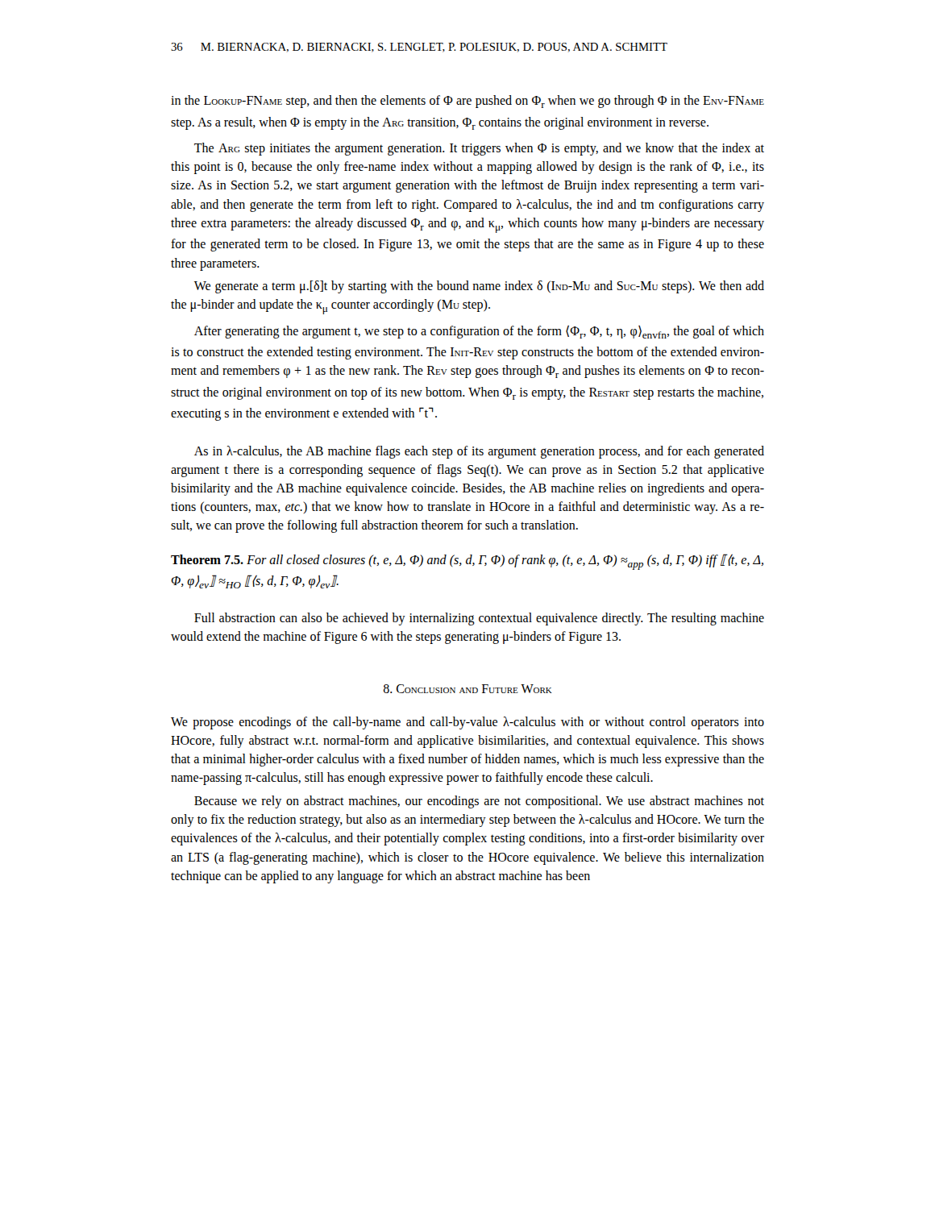36 M. BIERNACKA, D. BIERNACKI, S. LENGLET, P. POLESIUK, D. POUS, AND A. SCHMITT
in the Lookup-FName step, and then the elements of Φ are pushed on Φr when we go through Φ in the Env-FName step. As a result, when Φ is empty in the Arg transition, Φr contains the original environment in reverse.
The Arg step initiates the argument generation. It triggers when Φ is empty, and we know that the index at this point is 0, because the only free-name index without a mapping allowed by design is the rank of Φ, i.e., its size. As in Section 5.2, we start argument generation with the leftmost de Bruijn index representing a term variable, and then generate the term from left to right. Compared to λ-calculus, the ind and tm configurations carry three extra parameters: the already discussed Φr and φ, and κμ, which counts how many μ-binders are necessary for the generated term to be closed. In Figure 13, we omit the steps that are the same as in Figure 4 up to these three parameters.
We generate a term μ.[δ]t by starting with the bound name index δ (Ind-Mu and Suc-Mu steps). We then add the μ-binder and update the κμ counter accordingly (Mu step).
After generating the argument t, we step to a configuration of the form ⟨Φr, Φ, t, η, φ⟩envfn, the goal of which is to construct the extended testing environment. The Init-Rev step constructs the bottom of the extended environment and remembers φ + 1 as the new rank. The Rev step goes through Φr and pushes its elements on Φ to reconstruct the original environment on top of its new bottom. When Φr is empty, the Restart step restarts the machine, executing s in the environment e extended with ⌜t⌝.
As in λ-calculus, the AB machine flags each step of its argument generation process, and for each generated argument t there is a corresponding sequence of flags Seq(t). We can prove as in Section 5.2 that applicative bisimilarity and the AB machine equivalence coincide. Besides, the AB machine relies on ingredients and operations (counters, max, etc.) that we know how to translate in HOcore in a faithful and deterministic way. As a result, we can prove the following full abstraction theorem for such a translation.
Theorem 7.5. For all closed closures (t, e, Δ, Φ) and (s, d, Γ, Φ) of rank φ, (t, e, Δ, Φ) ≈app (s, d, Γ, Φ) iff ⟦⟨t, e, Δ, Φ, φ⟩ev⟧ ≈HO ⟦⟨s, d, Γ, Φ, φ⟩ev⟧.
Full abstraction can also be achieved by internalizing contextual equivalence directly. The resulting machine would extend the machine of Figure 6 with the steps generating μ-binders of Figure 13.
8. Conclusion and Future Work
We propose encodings of the call-by-name and call-by-value λ-calculus with or without control operators into HOcore, fully abstract w.r.t. normal-form and applicative bisimilarities, and contextual equivalence. This shows that a minimal higher-order calculus with a fixed number of hidden names, which is much less expressive than the name-passing π-calculus, still has enough expressive power to faithfully encode these calculi.
Because we rely on abstract machines, our encodings are not compositional. We use abstract machines not only to fix the reduction strategy, but also as an intermediary step between the λ-calculus and HOcore. We turn the equivalences of the λ-calculus, and their potentially complex testing conditions, into a first-order bisimilarity over an LTS (a flag-generating machine), which is closer to the HOcore equivalence. We believe this internalization technique can be applied to any language for which an abstract machine has been